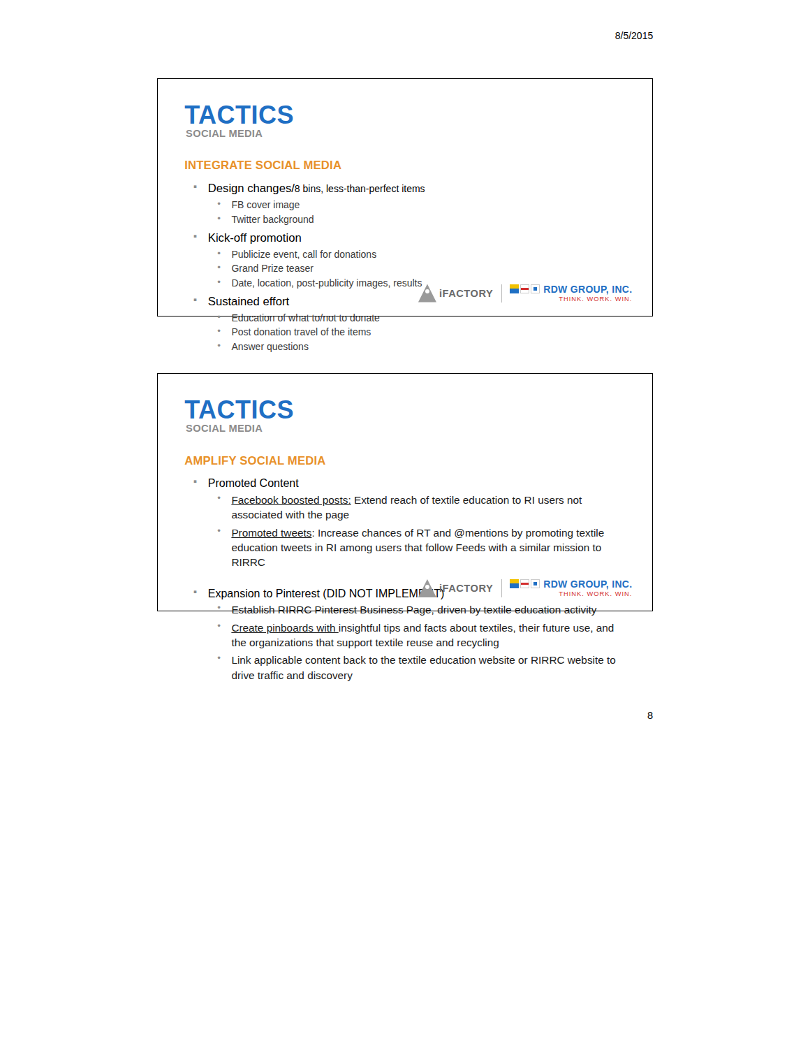8/5/2015
TACTICS
SOCIAL MEDIA
INTEGRATE SOCIAL MEDIA
Design changes/8 bins, less-than-perfect items
FB cover image
Twitter background
Kick-off promotion
Publicize event, call for donations
Grand Prize teaser
Date, location, post-publicity images, results
Sustained effort
Education of what to/not to donate
Post donation travel of the items
Answer questions
iFACTORY
RDW GROUP, INC.
THINK. WORK. WIN.
TACTICS
SOCIAL MEDIA
AMPLIFY SOCIAL MEDIA
Promoted Content
Facebook boosted posts: Extend reach of textile education to RI users not associated with the page
Promoted tweets: Increase chances of RT and @mentions by promoting textile education tweets in RI among users that follow Feeds with a similar mission to RIRRC
Expansion to Pinterest (DID NOT IMPLEMENT)
Establish RIRRC Pinterest Business Page, driven by textile education activity
Create pinboards with insightful tips and facts about textiles, their future use, and the organizations that support textile reuse and recycling
Link applicable content back to the textile education website or RIRRC website to drive traffic and discovery
iFACTORY
RDW GROUP, INC.
THINK. WORK. WIN.
8